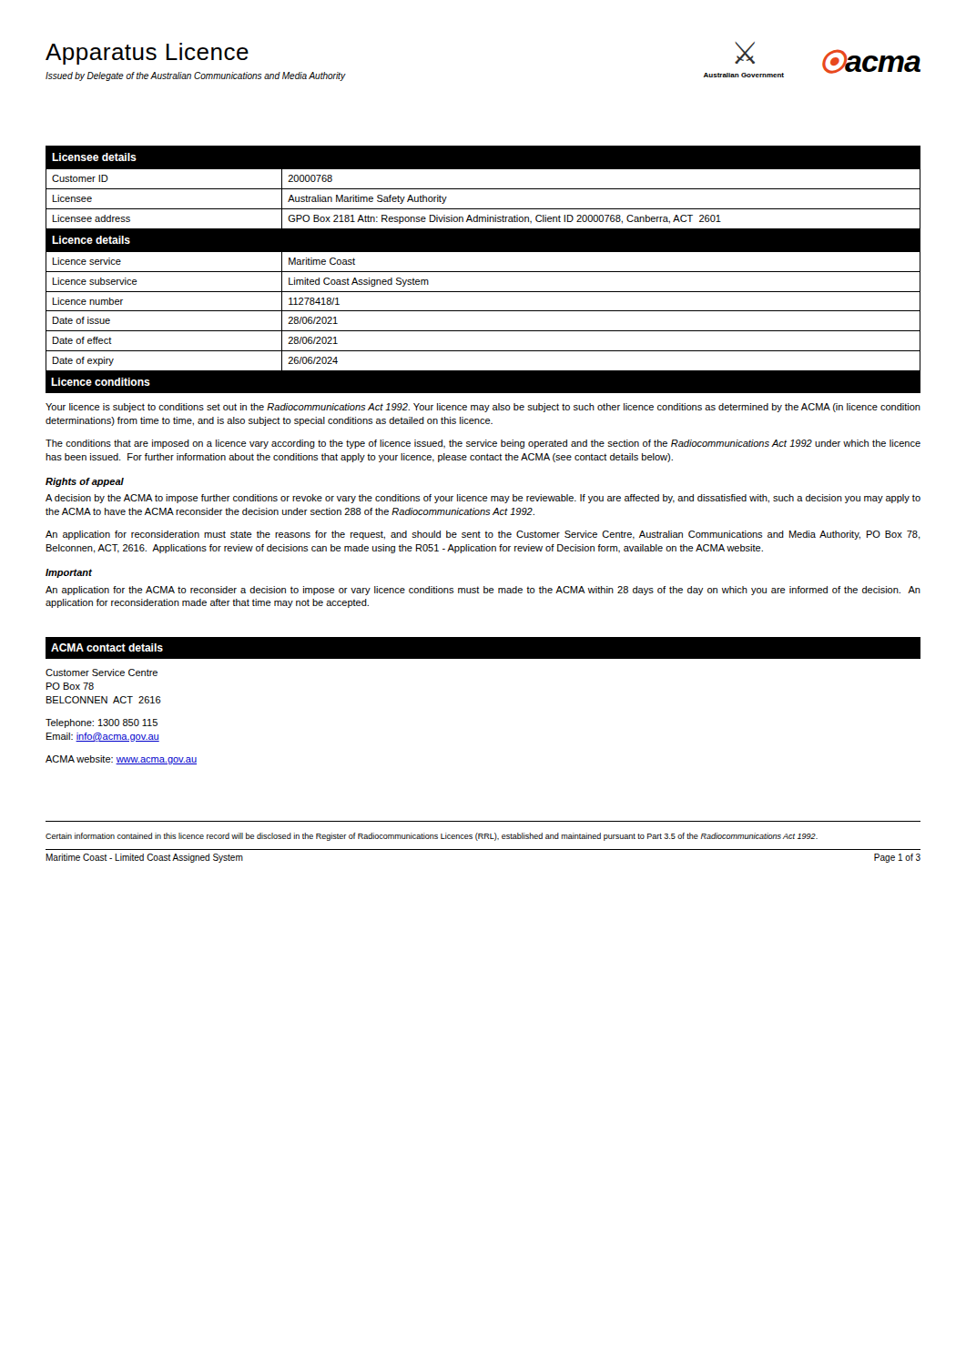Apparatus Licence
Issued by Delegate of the Australian Communications and Media Authority
⚔
Australian Government
⦿acma
| Licensee details |
| --- |
| Customer ID | 20000768 |
| Licensee | Australian Maritime Safety Authority |
| Licensee address | GPO Box 2181 Attn: Response Division Administration, Client ID 20000768, Canberra, ACT 2601 |
| Licence details |
| Licence service | Maritime Coast |
| Licence subservice | Limited Coast Assigned System |
| Licence number | 11278418/1 |
| Date of issue | 28/06/2021 |
| Date of effect | 28/06/2021 |
| Date of expiry | 26/06/2024 |
Licence conditions
Your licence is subject to conditions set out in the Radiocommunications Act 1992. Your licence may also be subject to such other licence conditions as determined by the ACMA (in licence condition determinations) from time to time, and is also subject to special conditions as detailed on this licence.
The conditions that are imposed on a licence vary according to the type of licence issued, the service being operated and the section of the Radiocommunications Act 1992 under which the licence has been issued. For further information about the conditions that apply to your licence, please contact the ACMA (see contact details below).
Rights of appeal
A decision by the ACMA to impose further conditions or revoke or vary the conditions of your licence may be reviewable. If you are affected by, and dissatisfied with, such a decision you may apply to the ACMA to have the ACMA reconsider the decision under section 288 of the Radiocommunications Act 1992.
An application for reconsideration must state the reasons for the request, and should be sent to the Customer Service Centre, Australian Communications and Media Authority, PO Box 78, Belconnen, ACT, 2616. Applications for review of decisions can be made using the R051 - Application for review of Decision form, available on the ACMA website.
Important
An application for the ACMA to reconsider a decision to impose or vary licence conditions must be made to the ACMA within 28 days of the day on which you are informed of the decision. An application for reconsideration made after that time may not be accepted.
ACMA contact details
Customer Service Centre
PO Box 78
BELCONNEN ACT 2616
Telephone: 1300 850 115
Email: info@acma.gov.au
ACMA website: www.acma.gov.au
Certain information contained in this licence record will be disclosed in the Register of Radiocommunications Licences (RRL), established and maintained pursuant to Part 3.5 of the Radiocommunications Act 1992.
Maritime Coast - Limited Coast Assigned System Page 1 of 3